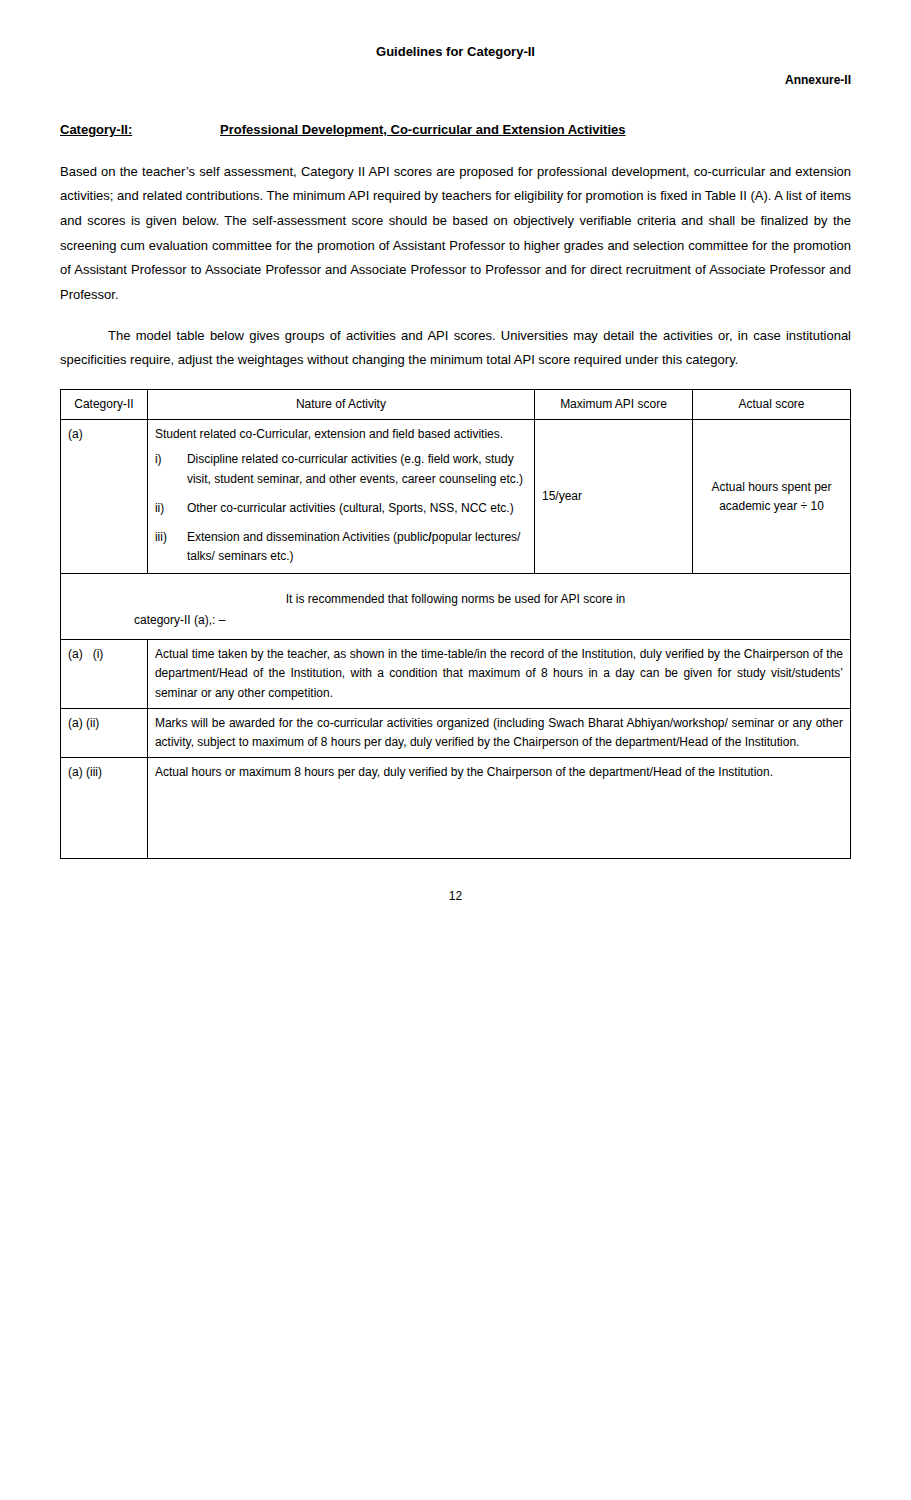Guidelines for Category-II
Annexure-II
Category-II: Professional Development, Co-curricular and Extension Activities
Based on the teacher’s self assessment, Category II API scores are proposed for professional development, co-curricular and extension activities; and related contributions. The minimum API required by teachers for eligibility for promotion is fixed in Table II (A). A list of items and scores is given below. The self-assessment score should be based on objectively verifiable criteria and shall be finalized by the screening cum evaluation committee for the promotion of Assistant Professor to higher grades and selection committee for the promotion of Assistant Professor to Associate Professor and Associate Professor to Professor and for direct recruitment of Associate Professor and Professor.
The model table below gives groups of activities and API scores. Universities may detail the activities or, in case institutional specificities require, adjust the weightages without changing the minimum total API score required under this category.
| Category-II | Nature of Activity | Maximum API score | Actual score |
| --- | --- | --- | --- |
| (a) | Student related co-Curricular, extension and field based activities. i) Discipline related co-curricular activities (e.g. field work, study visit, student seminar, and other events, career counseling etc.) ii) Other co-curricular activities (cultural, Sports, NSS, NCC etc.) iii) Extension and dissemination Activities (public / popular lectures/ talks/ seminars etc.) | 15/year | Actual hours spent per academic year ÷ 10 |
| It is recommended that following norms be used for API score in category-II (a),: – |
| (a) (i) | Actual time taken by the teacher, as shown in the time-table/in the record of the Institution, duly verified by the Chairperson of the department/Head of the Institution, with a condition that maximum of 8 hours in a day can be given for study visit/students’ seminar or any other competition. |
| (a) (ii) | Marks will be awarded for the co-curricular activities organized (including Swach Bharat Abhiyan/workshop/ seminar or any other activity, subject to maximum of 8 hours per day, duly verified by the Chairperson of the department/Head of the Institution. |
| (a) (iii) | Actual hours or maximum 8 hours per day, duly verified by the Chairperson of the department/Head of the Institution. |
12